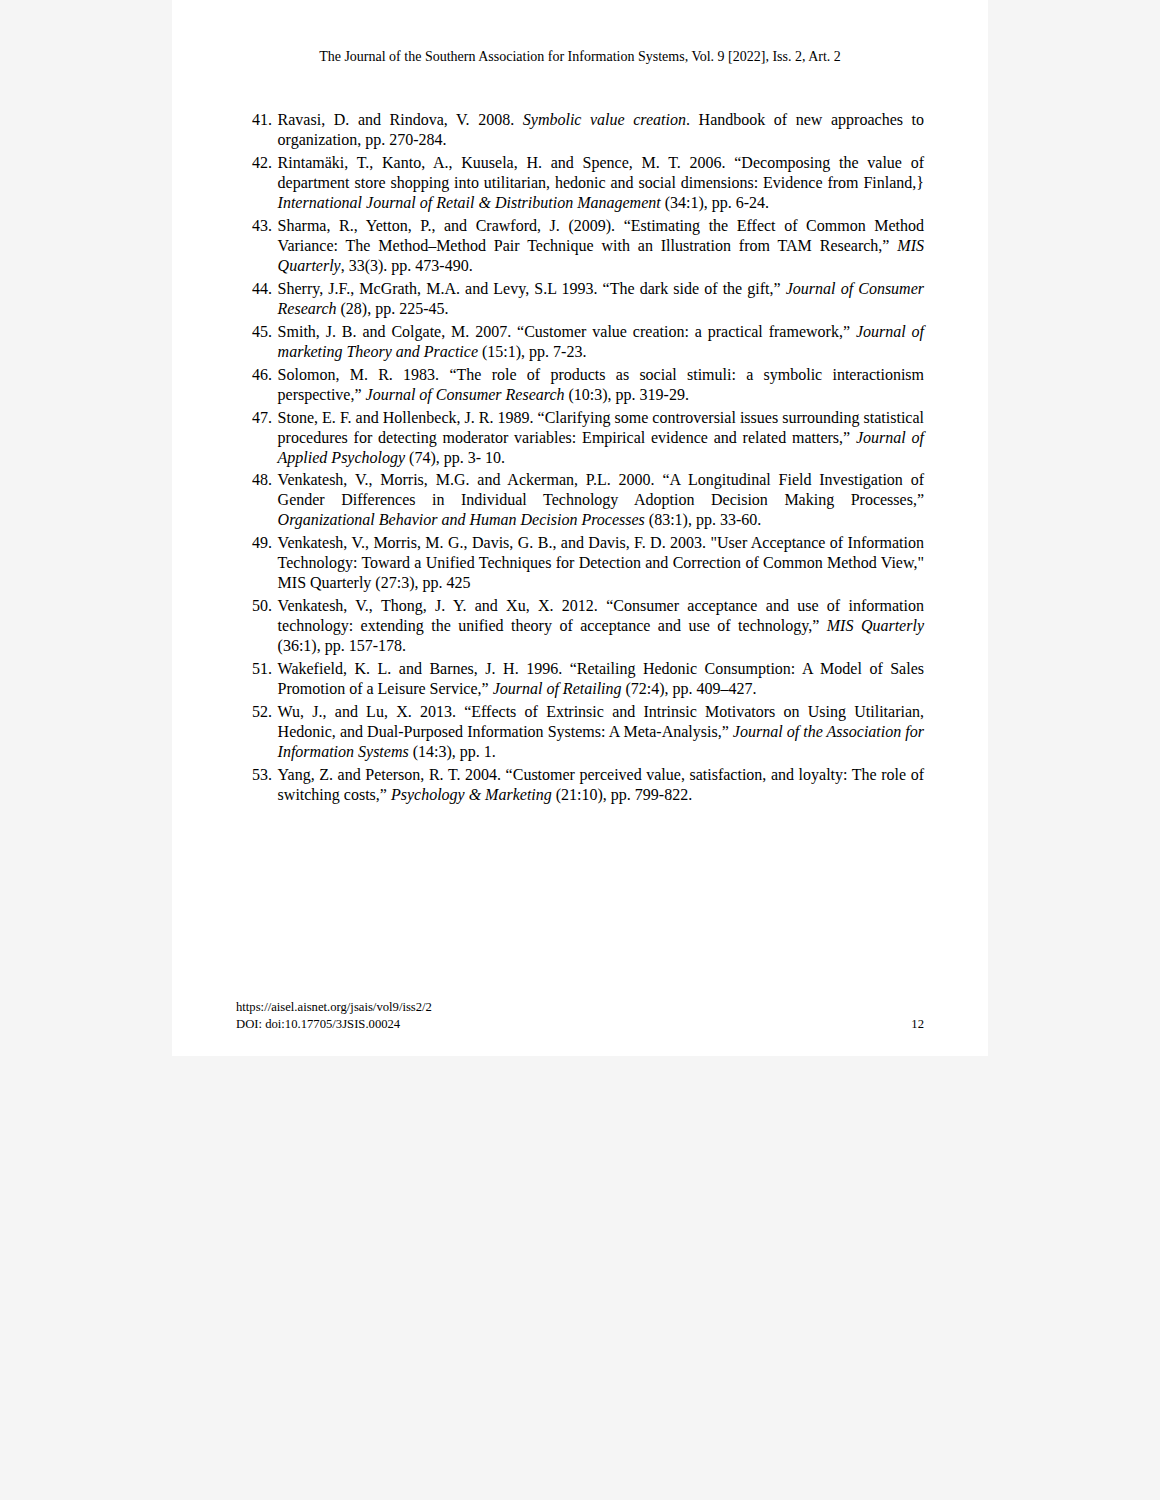The Journal of the Southern Association for Information Systems, Vol. 9 [2022], Iss. 2, Art. 2
Ravasi, D. and Rindova, V. 2008. Symbolic value creation. Handbook of new approaches to organization, pp. 270-284.
Rintamäki, T., Kanto, A., Kuusela, H. and Spence, M. T. 2006. “Decomposing the value of department store shopping into utilitarian, hedonic and social dimensions: Evidence from Finland,} International Journal of Retail & Distribution Management (34:1), pp. 6-24.
Sharma, R., Yetton, P., and Crawford, J. (2009). “Estimating the Effect of Common Method Variance: The Method–Method Pair Technique with an Illustration from TAM Research,” MIS Quarterly, 33(3). pp. 473-490.
Sherry, J.F., McGrath, M.A. and Levy, S.L 1993. “The dark side of the gift,” Journal of Consumer Research (28), pp. 225-45.
Smith, J. B. and Colgate, M. 2007. “Customer value creation: a practical framework,” Journal of marketing Theory and Practice (15:1), pp. 7-23.
Solomon, M. R. 1983. “The role of products as social stimuli: a symbolic interactionism perspective,” Journal of Consumer Research (10:3), pp. 319-29.
Stone, E. F. and Hollenbeck, J. R. 1989. “Clarifying some controversial issues surrounding statistical procedures for detecting moderator variables: Empirical evidence and related matters,” Journal of Applied Psychology (74), pp. 3- 10.
Venkatesh, V., Morris, M.G. and Ackerman, P.L. 2000. “A Longitudinal Field Investigation of Gender Differences in Individual Technology Adoption Decision Making Processes,” Organizational Behavior and Human Decision Processes (83:1), pp. 33-60.
Venkatesh, V., Morris, M. G., Davis, G. B., and Davis, F. D. 2003. "User Acceptance of Information Technology: Toward a Unified Techniques for Detection and Correction of Common Method View," MIS Quarterly (27:3), pp. 425
Venkatesh, V., Thong, J. Y. and Xu, X. 2012. “Consumer acceptance and use of information technology: extending the unified theory of acceptance and use of technology,” MIS Quarterly (36:1), pp. 157-178.
Wakefield, K. L. and Barnes, J. H. 1996. “Retailing Hedonic Consumption: A Model of Sales Promotion of a Leisure Service,” Journal of Retailing (72:4), pp. 409–427.
Wu, J., and Lu, X. 2013. “Effects of Extrinsic and Intrinsic Motivators on Using Utilitarian, Hedonic, and Dual-Purposed Information Systems: A Meta-Analysis,” Journal of the Association for Information Systems (14:3), pp. 1.
Yang, Z. and Peterson, R. T. 2004. “Customer perceived value, satisfaction, and loyalty: The role of switching costs,” Psychology & Marketing (21:10), pp. 799-822.
https://aisel.aisnet.org/jsais/vol9/iss2/2
DOI: doi:10.17705/3JSIS.00024
12